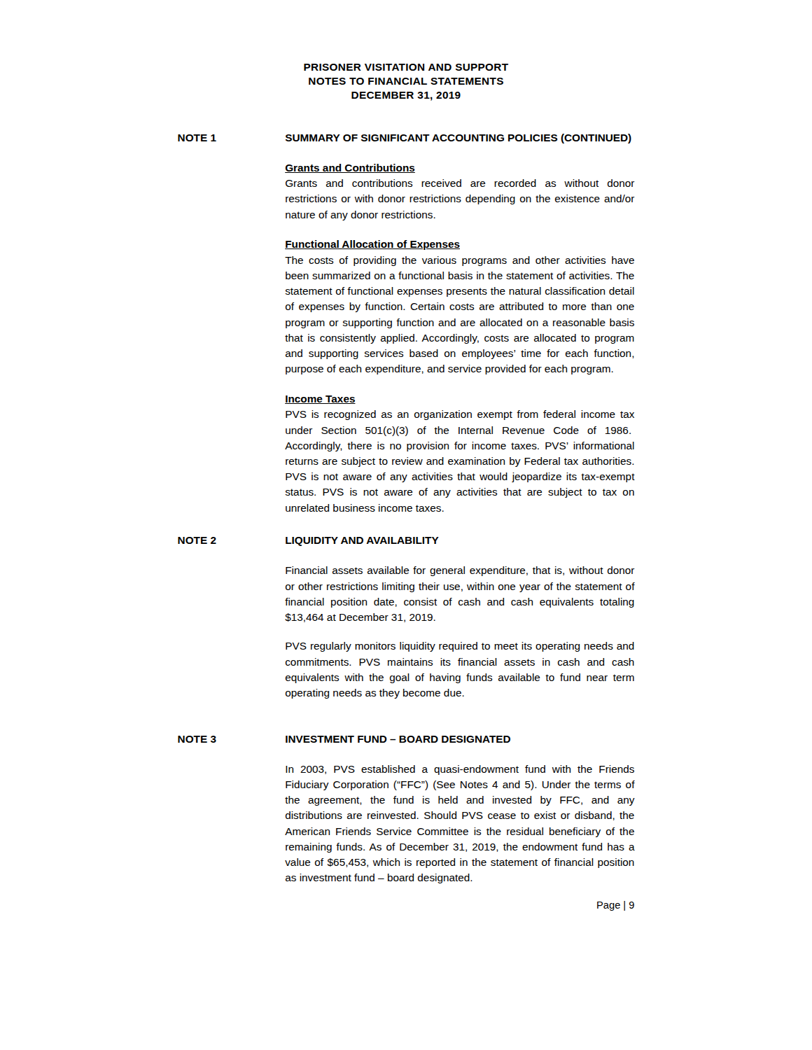PRISONER VISITATION AND SUPPORT
NOTES TO FINANCIAL STATEMENTS
DECEMBER 31, 2019
NOTE 1
SUMMARY OF SIGNIFICANT ACCOUNTING POLICIES (CONTINUED)
Grants and Contributions
Grants and contributions received are recorded as without donor restrictions or with donor restrictions depending on the existence and/or nature of any donor restrictions.
Functional Allocation of Expenses
The costs of providing the various programs and other activities have been summarized on a functional basis in the statement of activities. The statement of functional expenses presents the natural classification detail of expenses by function. Certain costs are attributed to more than one program or supporting function and are allocated on a reasonable basis that is consistently applied. Accordingly, costs are allocated to program and supporting services based on employees’ time for each function, purpose of each expenditure, and service provided for each program.
Income Taxes
PVS is recognized as an organization exempt from federal income tax under Section 501(c)(3) of the Internal Revenue Code of 1986. Accordingly, there is no provision for income taxes. PVS’ informational returns are subject to review and examination by Federal tax authorities. PVS is not aware of any activities that would jeopardize its tax-exempt status. PVS is not aware of any activities that are subject to tax on unrelated business income taxes.
NOTE 2
LIQUIDITY AND AVAILABILITY
Financial assets available for general expenditure, that is, without donor or other restrictions limiting their use, within one year of the statement of financial position date, consist of cash and cash equivalents totaling $13,464 at December 31, 2019.
PVS regularly monitors liquidity required to meet its operating needs and commitments. PVS maintains its financial assets in cash and cash equivalents with the goal of having funds available to fund near term operating needs as they become due.
NOTE 3
INVESTMENT FUND – BOARD DESIGNATED
In 2003, PVS established a quasi-endowment fund with the Friends Fiduciary Corporation (“FFC”) (See Notes 4 and 5). Under the terms of the agreement, the fund is held and invested by FFC, and any distributions are reinvested. Should PVS cease to exist or disband, the American Friends Service Committee is the residual beneficiary of the remaining funds. As of December 31, 2019, the endowment fund has a value of $65,453, which is reported in the statement of financial position as investment fund – board designated.
Page | 9